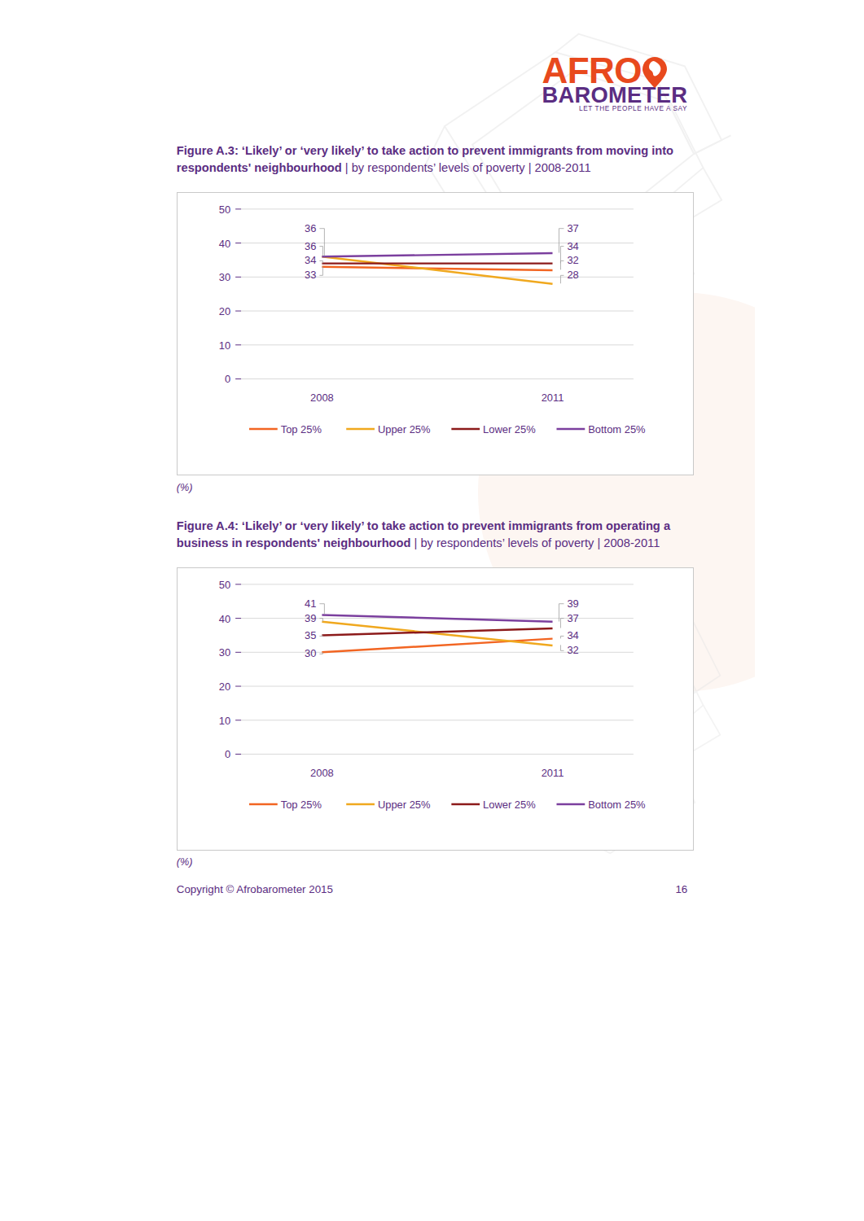AFRO
BAROMETER
LET THE PEOPLE HAVE A SAY
Figure A.3: ‘Likely’ or ‘very likely’ to take action to prevent immigrants from moving into respondents' neighbourhood | by respondents’ levels of poverty | 2008-2011
50 40 30 20 10 0 36 36 34 33 37 34 32 28 2008 2011 Top 25% Upper 25% Lower 25% Bottom 25%
(%)
Figure A.4: ‘Likely’ or ‘very likely’ to take action to prevent immigrants from operating a business in respondents' neighbourhood | by respondents’ levels of poverty | 2008-2011
50 40 30 20 10 0 41 39 35 30 39 37 34 32 2008 2011 Top 25% Upper 25% Lower 25% Bottom 25%
(%)
Copyright © Afrobarometer 2015 16